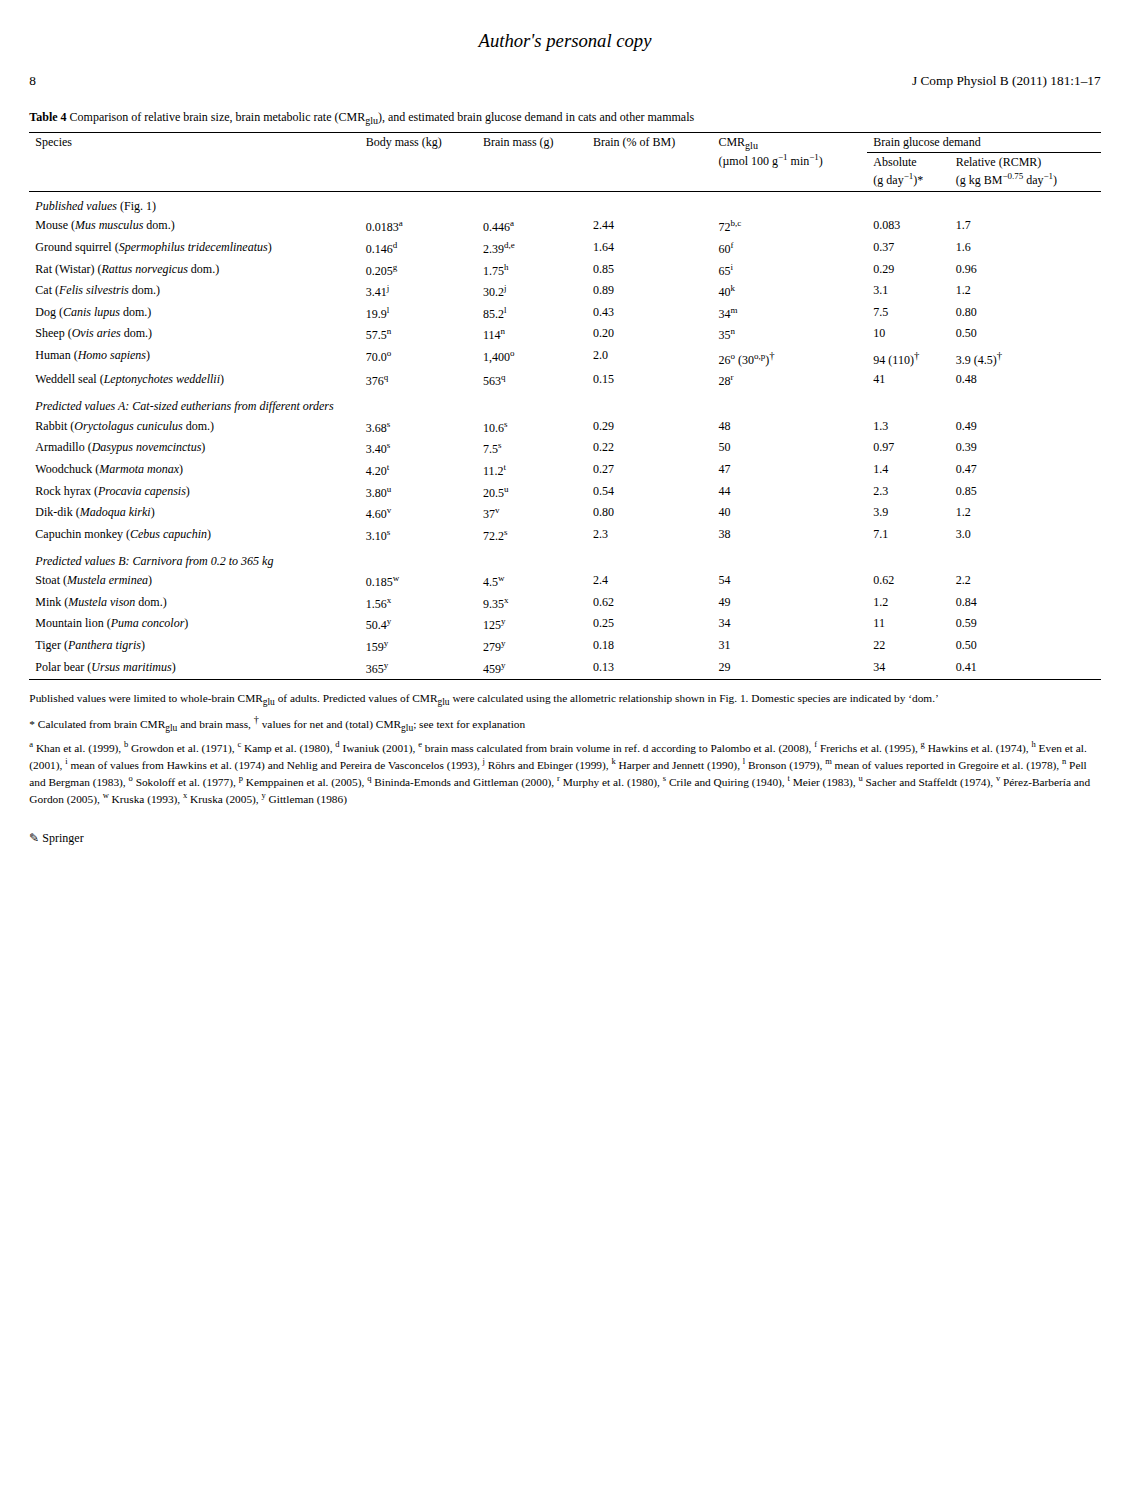Author's personal copy
8 J Comp Physiol B (2011) 181:1–17
Table 4 Comparison of relative brain size, brain metabolic rate (CMR glu ), and estimated brain glucose demand in cats and other mammals
| Species | Body mass (kg) | Brain mass (g) | Brain (% of BM) | CMR glu (µmol 100 g −1 min −1 ) | Brain glucose demand |
| --- | --- | --- | --- | --- | --- |
| Absolute (g day −1 )* | Relative (RCMR) (g kg BM −0.75 day −1 ) |
| Published values (Fig. 1) |
| Mouse ( Mus musculus dom.) | 0.0183 a | 0.446 a | 2.44 | 72 b,c | 0.083 | 1.7 |
| Ground squirrel ( Spermophilus tridecemlineatus ) | 0.146 d | 2.39 d,e | 1.64 | 60 f | 0.37 | 1.6 |
| Rat (Wistar) ( Rattus norvegicus dom.) | 0.205 g | 1.75 h | 0.85 | 65 i | 0.29 | 0.96 |
| Cat ( Felis silvestris dom.) | 3.41 j | 30.2 j | 0.89 | 40 k | 3.1 | 1.2 |
| Dog ( Canis lupus dom.) | 19.9 l | 85.2 l | 0.43 | 34 m | 7.5 | 0.80 |
| Sheep ( Ovis aries dom.) | 57.5 n | 114 n | 0.20 | 35 n | 10 | 0.50 |
| Human ( Homo sapiens ) | 70.0 o | 1,400 o | 2.0 | 26 o (30 o,p ) † | 94 (110) † | 3.9 (4.5) † |
| Weddell seal ( Leptonychotes weddellii ) | 376 q | 563 q | 0.15 | 28 r | 41 | 0.48 |
| Predicted values A: Cat-sized eutherians from different orders |
| Rabbit ( Oryctolagus cuniculus dom.) | 3.68 s | 10.6 s | 0.29 | 48 | 1.3 | 0.49 |
| Armadillo ( Dasypus novemcinctus ) | 3.40 s | 7.5 s | 0.22 | 50 | 0.97 | 0.39 |
| Woodchuck ( Marmota monax ) | 4.20 t | 11.2 t | 0.27 | 47 | 1.4 | 0.47 |
| Rock hyrax ( Procavia capensis ) | 3.80 u | 20.5 u | 0.54 | 44 | 2.3 | 0.85 |
| Dik-dik ( Madoqua kirki ) | 4.60 v | 37 v | 0.80 | 40 | 3.9 | 1.2 |
| Capuchin monkey ( Cebus capuchin ) | 3.10 s | 72.2 s | 2.3 | 38 | 7.1 | 3.0 |
| Predicted values B: Carnivora from 0.2 to 365 kg |
| Stoat ( Mustela erminea ) | 0.185 w | 4.5 w | 2.4 | 54 | 0.62 | 2.2 |
| Mink ( Mustela vison dom.) | 1.56 x | 9.35 x | 0.62 | 49 | 1.2 | 0.84 |
| Mountain lion ( Puma concolor ) | 50.4 y | 125 y | 0.25 | 34 | 11 | 0.59 |
| Tiger ( Panthera tigris ) | 159 y | 279 y | 0.18 | 31 | 22 | 0.50 |
| Polar bear ( Ursus maritimus ) | 365 y | 459 y | 0.13 | 29 | 34 | 0.41 |
Published values were limited to whole-brain CMRglu of adults. Predicted values of CMRglu were calculated using the allometric relationship shown in Fig. 1. Domestic species are indicated by ‘dom.’
* Calculated from brain CMRglu and brain mass, † values for net and (total) CMRglu; see text for explanation
a Khan et al. (1999), b Growdon et al. (1971), c Kamp et al. (1980), d Iwaniuk (2001), e brain mass calculated from brain volume in ref. d according to Palombo et al. (2008), f Frerichs et al. (1995), g Hawkins et al. (1974), h Even et al. (2001), i mean of values from Hawkins et al. (1974) and Nehlig and Pereira de Vasconcelos (1993), j Röhrs and Ebinger (1999), k Harper and Jennett (1990), l Bronson (1979), m mean of values reported in Gregoire et al. (1978), n Pell and Bergman (1983), o Sokoloff et al. (1977), p Kemppainen et al. (2005), q Bininda-Emonds and Gittleman (2000), r Murphy et al. (1980), s Crile and Quiring (1940), t Meier (1983), u Sacher and Staffeldt (1974), v Pérez-Barbería and Gordon (2005), w Kruska (1993), x Kruska (2005), y Gittleman (1986)
✎ Springer